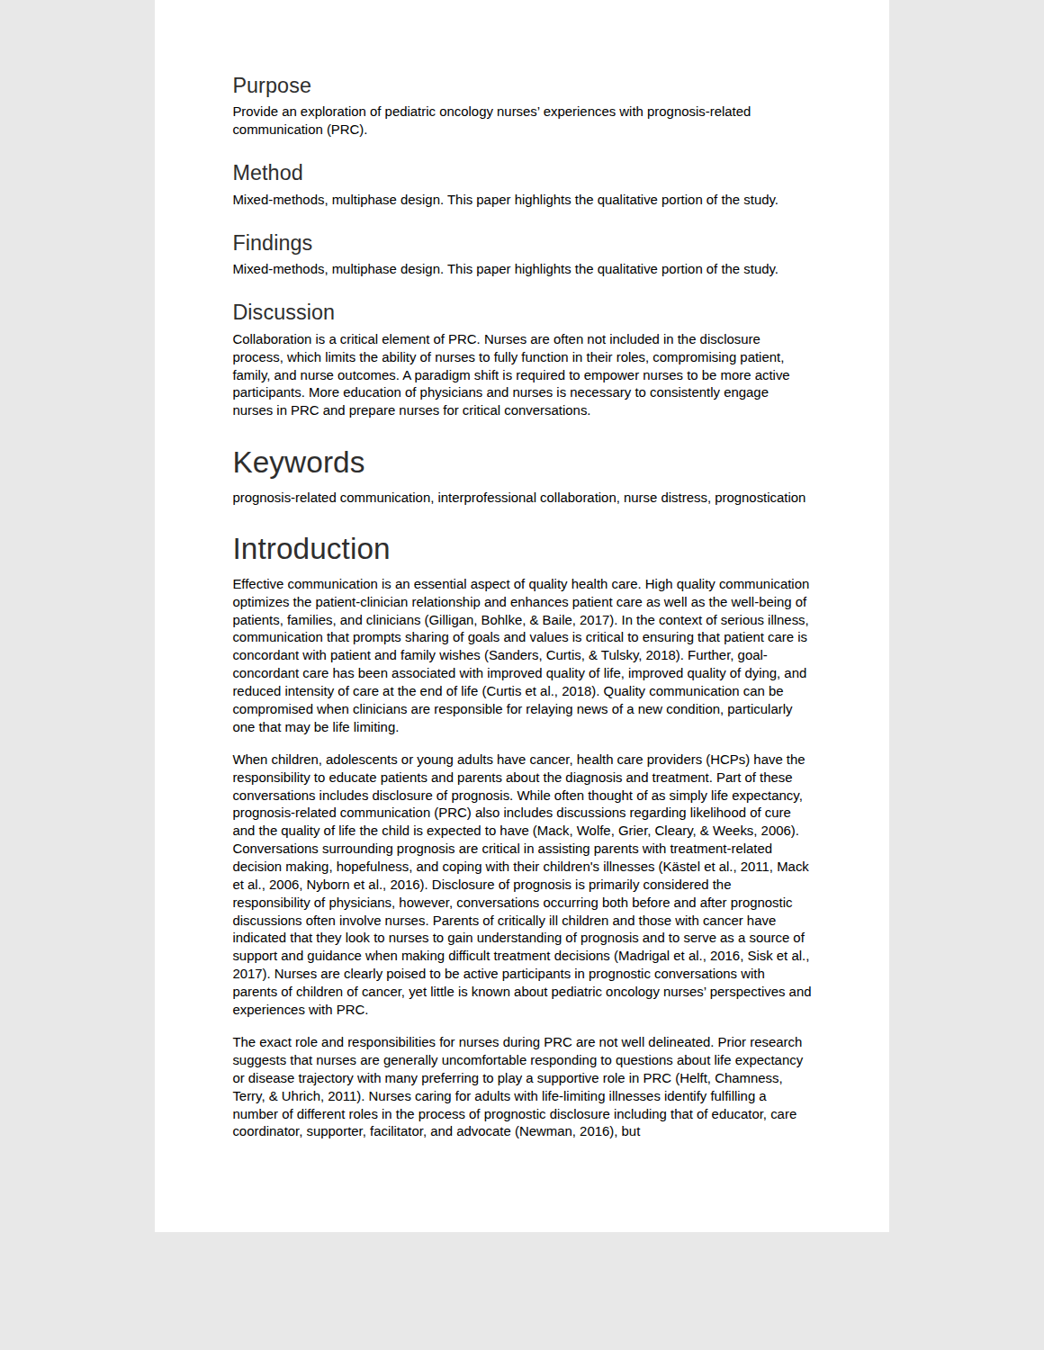Purpose
Provide an exploration of pediatric oncology nurses’ experiences with prognosis-related communication (PRC).
Method
Mixed-methods, multiphase design. This paper highlights the qualitative portion of the study.
Findings
Mixed-methods, multiphase design. This paper highlights the qualitative portion of the study.
Discussion
Collaboration is a critical element of PRC. Nurses are often not included in the disclosure process, which limits the ability of nurses to fully function in their roles, compromising patient, family, and nurse outcomes. A paradigm shift is required to empower nurses to be more active participants. More education of physicians and nurses is necessary to consistently engage nurses in PRC and prepare nurses for critical conversations.
Keywords
prognosis-related communication, interprofessional collaboration, nurse distress, prognostication
Introduction
Effective communication is an essential aspect of quality health care. High quality communication optimizes the patient-clinician relationship and enhances patient care as well as the well-being of patients, families, and clinicians (Gilligan, Bohlke, & Baile, 2017). In the context of serious illness, communication that prompts sharing of goals and values is critical to ensuring that patient care is concordant with patient and family wishes (Sanders, Curtis, & Tulsky, 2018). Further, goal-concordant care has been associated with improved quality of life, improved quality of dying, and reduced intensity of care at the end of life (Curtis et al., 2018). Quality communication can be compromised when clinicians are responsible for relaying news of a new condition, particularly one that may be life limiting.
When children, adolescents or young adults have cancer, health care providers (HCPs) have the responsibility to educate patients and parents about the diagnosis and treatment. Part of these conversations includes disclosure of prognosis. While often thought of as simply life expectancy, prognosis-related communication (PRC) also includes discussions regarding likelihood of cure and the quality of life the child is expected to have (Mack, Wolfe, Grier, Cleary, & Weeks, 2006). Conversations surrounding prognosis are critical in assisting parents with treatment-related decision making, hopefulness, and coping with their children's illnesses (Kästel et al., 2011, Mack et al., 2006, Nyborn et al., 2016). Disclosure of prognosis is primarily considered the responsibility of physicians, however, conversations occurring both before and after prognostic discussions often involve nurses. Parents of critically ill children and those with cancer have indicated that they look to nurses to gain understanding of prognosis and to serve as a source of support and guidance when making difficult treatment decisions (Madrigal et al., 2016, Sisk et al., 2017). Nurses are clearly poised to be active participants in prognostic conversations with parents of children of cancer, yet little is known about pediatric oncology nurses’ perspectives and experiences with PRC.
The exact role and responsibilities for nurses during PRC are not well delineated. Prior research suggests that nurses are generally uncomfortable responding to questions about life expectancy or disease trajectory with many preferring to play a supportive role in PRC (Helft, Chamness, Terry, & Uhrich, 2011). Nurses caring for adults with life-limiting illnesses identify fulfilling a number of different roles in the process of prognostic disclosure including that of educator, care coordinator, supporter, facilitator, and advocate (Newman, 2016), but